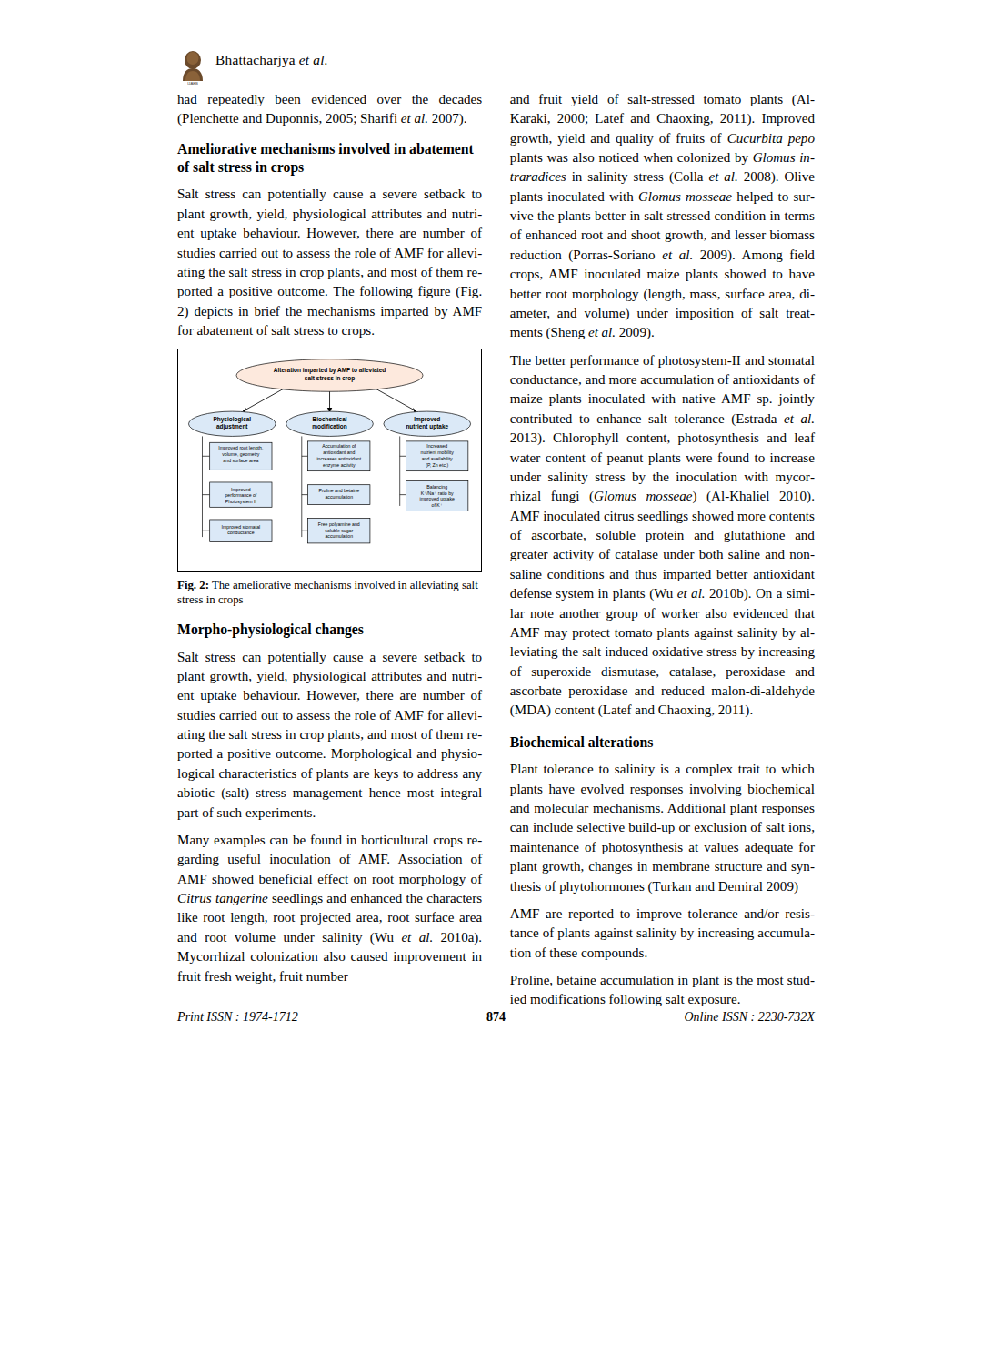IJAEB
Bhattacharjya et al.
had repeatedly been evidenced over the decades (Plenchette and Duponnis, 2005; Sharifi et al. 2007).
Ameliorative mechanisms involved in abatement of salt stress in crops
Salt stress can potentially cause a severe setback to plant growth, yield, physiological attributes and nutrient uptake behaviour. However, there are number of studies carried out to assess the role of AMF for alleviating the salt stress in crop plants, and most of them reported a positive outcome. The following figure (Fig. 2) depicts in brief the mechanisms imparted by AMF for abatement of salt stress to crops.
Alteration imparted by AMF to alleviated salt stress in crop Physiological adjustment Biochemical modification Improved nutrient uptake Improved root length, volume, geometry and surface area Improved performance of Photosystem II Improved stomatal conductance Accumulation of antioxidant and increases antioxidant enzyme activity Proline and betaine accumulation Free polyamine and soluble sugar accumulation Increased nutrient mobility and availability (P, Zn etc.) Balancing K⁺/Na⁺ ratio by improved uptake of K⁺
Fig. 2: The ameliorative mechanisms involved in alleviating salt stress in crops
Morpho-physiological changes
Salt stress can potentially cause a severe setback to plant growth, yield, physiological attributes and nutrient uptake behaviour. However, there are number of studies carried out to assess the role of AMF for alleviating the salt stress in crop plants, and most of them reported a positive outcome. Morphological and physiological characteristics of plants are keys to address any abiotic (salt) stress management hence most integral part of such experiments.
Many examples can be found in horticultural crops regarding useful inoculation of AMF. Association of AMF showed beneficial effect on root morphology of Citrus tangerine seedlings and enhanced the characters like root length, root projected area, root surface area and root volume under salinity (Wu et al. 2010a). Mycorrhizal colonization also caused improvement in fruit fresh weight, fruit number
and fruit yield of salt-stressed tomato plants (Al-Karaki, 2000; Latef and Chaoxing, 2011). Improved growth, yield and quality of fruits of Cucurbita pepo plants was also noticed when colonized by Glomus intraradices in salinity stress (Colla et al. 2008). Olive plants inoculated with Glomus mosseae helped to survive the plants better in salt stressed condition in terms of enhanced root and shoot growth, and lesser biomass reduction (Porras-Soriano et al. 2009). Among field crops, AMF inoculated maize plants showed to have better root morphology (length, mass, surface area, diameter, and volume) under imposition of salt treatments (Sheng et al. 2009).
The better performance of photosystem-II and stomatal conductance, and more accumulation of antioxidants of maize plants inoculated with native AMF sp. jointly contributed to enhance salt tolerance (Estrada et al. 2013). Chlorophyll content, photosynthesis and leaf water content of peanut plants were found to increase under salinity stress by the inoculation with mycorrhizal fungi (Glomus mosseae) (Al-Khaliel 2010). AMF inoculated citrus seedlings showed more contents of ascorbate, soluble protein and glutathione and greater activity of catalase under both saline and non-saline conditions and thus imparted better antioxidant defense system in plants (Wu et al. 2010b). On a similar note another group of worker also evidenced that AMF may protect tomato plants against salinity by alleviating the salt induced oxidative stress by increasing of superoxide dismutase, catalase, peroxidase and ascorbate peroxidase and reduced malon-di-aldehyde (MDA) content (Latef and Chaoxing, 2011).
Biochemical alterations
Plant tolerance to salinity is a complex trait to which plants have evolved responses involving biochemical and molecular mechanisms. Additional plant responses can include selective build-up or exclusion of salt ions, maintenance of photosynthesis at values adequate for plant growth, changes in membrane structure and synthesis of phytohormones (Turkan and Demiral 2009)
AMF are reported to improve tolerance and/or resistance of plants against salinity by increasing accumulation of these compounds.
Proline, betaine accumulation in plant is the most studied modifications following salt exposure.
Print ISSN : 1974-1712
874
Online ISSN : 2230-732X